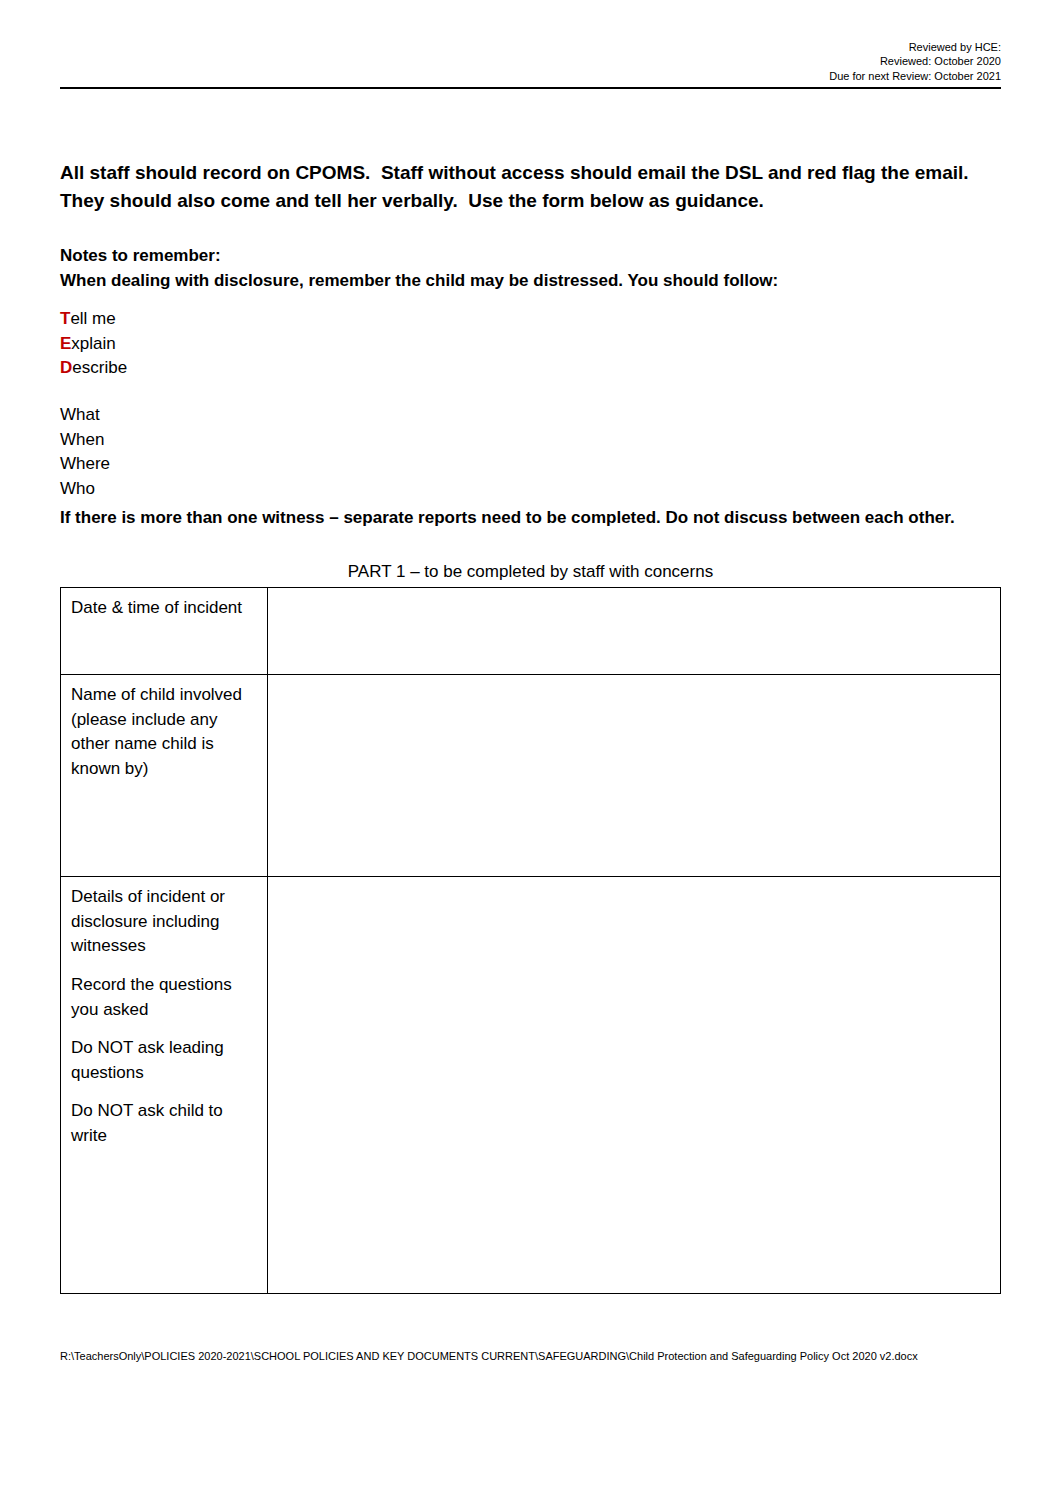Reviewed by HCE:
Reviewed: October 2020
Due for next Review: October 2021
All staff should record on CPOMS. Staff without access should email the DSL and red flag the email. They should also come and tell her verbally. Use the form below as guidance.
Notes to remember:
When dealing with disclosure, remember the child may be distressed. You should follow:
Tell me
Explain
Describe
What
When
Where
Who
If there is more than one witness – separate reports need to be completed. Do not discuss between each other.
PART 1 – to be completed by staff with concerns
| Date & time of incident | |
| Name of child involved (please include any other name child is known by) | |
| Details of incident or disclosure including witnesses Record the questions you asked Do NOT ask leading questions Do NOT ask child to write | |
R:\TeachersOnly\POLICIES 2020-2021\SCHOOL POLICIES AND KEY DOCUMENTS CURRENT\SAFEGUARDING\Child Protection and Safeguarding Policy Oct 2020 v2.docx